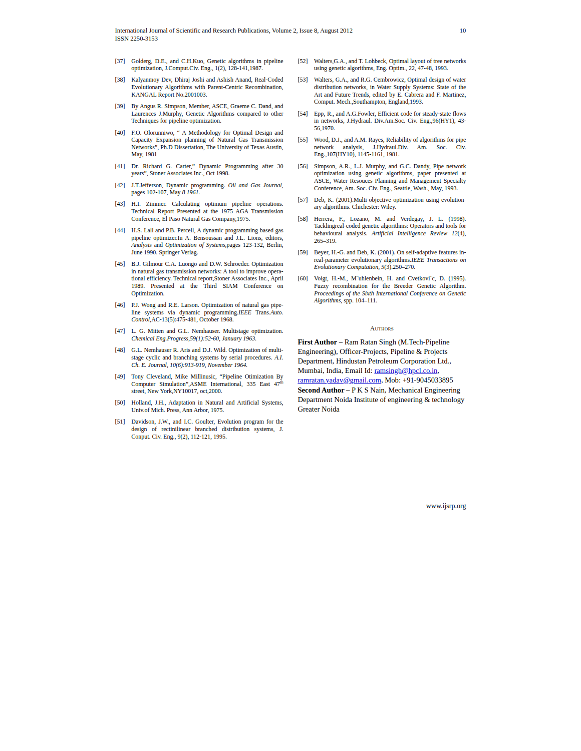International Journal of Scientific and Research Publications, Volume 2, Issue 8, August 2012
ISSN 2250-3153 10
[37] Golderg, D.E., and C.H.Kuo, Genetic algorithms in pipeline optimization, J.Comput.Civ. Eng., 1(2), 128-141,1987.
[38] Kalyanmoy Dev, Dhiraj Joshi and Ashish Anand, Real-Coded Evolutionary Algorithms with Parent-Centric Recombination, KANGAL Report No.2001003.
[39] By Angus R. Simpson, Member, ASCE, Graeme C. Dand, and Laurences J.Murphy, Genetic Algorithms compared to other Techniques for pipeline optimization.
[40] F.O. Olorunniwo, “ A Methodology for Optimal Design and Capacity Expansion planning of Natural Gas Transmission Networks”, Ph.D Dissertation, The University of Texas Austin, May, 1981
[41] Dr. Richard G. Carter,” Dynamic Programming after 30 years”, Stoner Associates Inc., Oct 1998.
[42] J.T.Jefferson, Dynamic programming. Oil and Gas Journal, pages 102-107, May 8 1961.
[43] H.I. Zimmer. Calculating optimum pipeline operations. Technical Report Presented at the 1975 AGA Transmission Conference, El Paso Natural Gas Company,1975.
[44] H.S. Lall and P.B. Percell, A dynamic programming based gas pipeline optimizer.In A. Bensoussan and J.L. Lions, editors, Analysis and Optimization of Systems, pages 123-132, Berlin, June 1990. Springer Verlag.
[45] B.J. Gilmour C.A. Luongo and D.W. Schroeder. Optimization in natural gas transmission networks: A tool to improve operational efficiency. Technical report,Stoner Associates Inc., April 1989. Presented at the Third SIAM Conference on Optimization.
[46] P.J. Wong and R.E. Larson. Optimization of natural gas pipeline systems via dynamic programming.IEEE Trans.Auto. Control, AC-13(5):475-481, October 1968.
[47] L. G. Mitten and G.L. Nemhauser. Multistage optimization. Chemical Eng.Progress,59(1):52-60, January 1963.
[48] G.L. Nemhauser R. Aris and D.J. Wild. Optimization of multistage cyclic and branching systems by serial procedures. A.I. Ch. E. Journal, 10(6):913-919, November 1964.
[49] Tony Cleveland, Mike Millinusic, “Pipeline Otimization By Computer Simulation”,ASME International, 335 East 47th street, New York,NY10017, oct,2000.
[50] Holland, J.H., Adaptation in Natural and Artificial Systems, Univ.of Mich. Press, Ann Arbor, 1975.
[51] Davidson, J.W., and I.C. Goulter, Evolution program for the design of rectinilinear branched distribution systems, J. Conput. Civ. Eng., 9(2), 112-121, 1995.
[52] Walters,G.A., and T. Lohbeck, Optimal layout of tree networks using genetic algorithms, Eng. Optim., 22, 47-48, 1993.
[53] Walters, G.A., and R.G. Cembrowicz, Optimal design of water distribution networks, in Water Supply Systems: State of the Art and Future Trends, edited by E. Cabrera and F. Martinez, Comput. Mech.,Southampton, England,1993.
[54] Epp, R., and A.G.Fowler, Efficient code for steady-state flows in networks, J.Hydraul. Div.Am.Soc. Civ. Eng.,96(HY1), 43-56,1970.
[55] Wood, D.J., and A.M. Rayes, Reliability of algorithms for pipe network analysis, J.Hydraul.Div. Am. Soc. Civ. Eng.,107(HY10), 1145-1161, 1981.
[56] Simpson, A.R., L.J. Murphy, and G.C. Dandy, Pipe network optimization using genetic algorithms, paper presented at ASCE, Water Resouces Planning and Management Specialty Conference, Am. Soc. Civ. Eng., Seattle, Wash., May, 1993.
[57] Deb, K. (2001).Multi-objective optimization using evolutionary algorithms. Chichester: Wiley.
[58] Herrera, F., Lozano, M. and Verdegay, J. L. (1998). Tacklingreal-coded genetic algorithms: Operators and tools for behavioural analysis. Artificial Intelligence Review 12(4), 265–319.
[59] Beyer, H.-G. and Deb, K. (2001). On self-adaptive features inreal-parameter evolutionary algorithms.IEEE Transactions on Evolutionary Computation, 5(3).250–270.
[60] Voigt, H.-M., M¨uhlenbein, H. and Cvetkovi´c, D. (1995). Fuzzy recombination for the Breeder Genetic Algorithm. Proceedings of the Sixth International Conference on Genetic Algorithms, spp. 104–111.
Authors
First Author – Ram Ratan Singh (M.Tech-Pipeline Engineering), Officer-Projects, Pipeline & Projects Department, Hindustan Petroleum Corporation Ltd., Mumbai, India, Email Id: ramsingh@hpcl.co.in, ramratan.yadav@gmail.com, Mob: +91-9045033895
Second Author – P K S Nain, Mechanical Engineering Department Noida Institute of engineering & technology Greater Noida
www.ijsrp.org